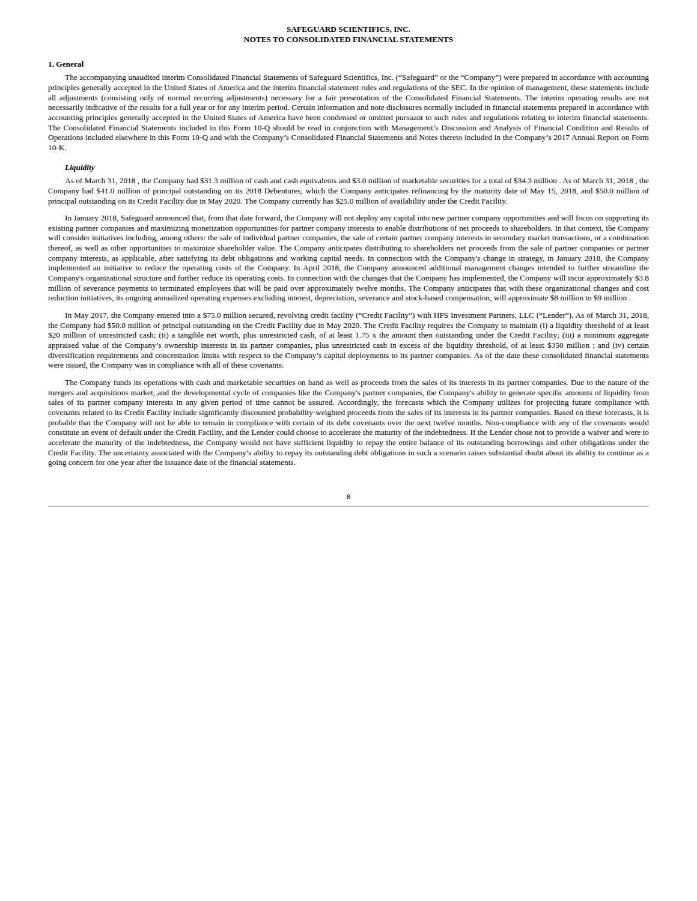SAFEGUARD SCIENTIFICS, INC.
NOTES TO CONSOLIDATED FINANCIAL STATEMENTS
1. General
The accompanying unaudited interim Consolidated Financial Statements of Safeguard Scientifics, Inc. (“Safeguard” or the “Company”) were prepared in accordance with accounting principles generally accepted in the United States of America and the interim financial statement rules and regulations of the SEC. In the opinion of management, these statements include all adjustments (consisting only of normal recurring adjustments) necessary for a fair presentation of the Consolidated Financial Statements. The interim operating results are not necessarily indicative of the results for a full year or for any interim period. Certain information and note disclosures normally included in financial statements prepared in accordance with accounting principles generally accepted in the United States of America have been condensed or omitted pursuant to such rules and regulations relating to interim financial statements. The Consolidated Financial Statements included in this Form 10-Q should be read in conjunction with Management’s Discussion and Analysis of Financial Condition and Results of Operations included elsewhere in this Form 10-Q and with the Company’s Consolidated Financial Statements and Notes thereto included in the Company’s 2017 Annual Report on Form 10-K.
Liquidity
As of March 31, 2018 , the Company had $31.3 million of cash and cash equivalents and $3.0 million of marketable securities for a total of $34.3 million . As of March 31, 2018 , the Company had $41.0 million of principal outstanding on its 2018 Debentures, which the Company anticipates refinancing by the maturity date of May 15, 2018, and $50.0 million of principal outstanding on its Credit Facility due in May 2020. The Company currently has $25.0 million of availability under the Credit Facility.
In January 2018, Safeguard announced that, from that date forward, the Company will not deploy any capital into new partner company opportunities and will focus on supporting its existing partner companies and maximizing monetization opportunities for partner company interests to enable distributions of net proceeds to shareholders. In that context, the Company will consider initiatives including, among others: the sale of individual partner companies, the sale of certain partner company interests in secondary market transactions, or a combination thereof, as well as other opportunities to maximize shareholder value. The Company anticipates distributing to shareholders net proceeds from the sale of partner companies or partner company interests, as applicable, after satisfying its debt obligations and working capital needs. In connection with the Company's change in strategy, in January 2018, the Company implemented an initiative to reduce the operating costs of the Company. In April 2018, the Company announced additional management changes intended to further streamline the Company's organizational structure and further reduce its operating costs. In connection with the changes that the Company has implemented, the Company will incur approximately $3.8 million of severance payments to terminated employees that will be paid over approximately twelve months. The Company anticipates that with these organizational changes and cost reduction initiatives, its ongoing annualized operating expenses excluding interest, depreciation, severance and stock-based compensation, will approximate $8 million to $9 million .
In May 2017, the Company entered into a $75.0 million secured, revolving credit facility (“Credit Facility”) with HPS Investment Partners, LLC (“Lender”). As of March 31, 2018, the Company had $50.0 million of principal outstanding on the Credit Facility due in May 2020. The Credit Facility requires the Company to maintain (i) a liquidity threshold of at least $20 million of unrestricted cash; (ii) a tangible net worth, plus unrestricted cash, of at least 1.75 x the amount then outstanding under the Credit Facility; (iii) a minimum aggregate appraised value of the Company’s ownership interests in its partner companies, plus unrestricted cash in excess of the liquidity threshold, of at least $350 million ; and (iv) certain diversification requirements and concentration limits with respect to the Company’s capital deployments to its partner companies. As of the date these consolidated financial statements were issued, the Company was in compliance with all of these covenants.
The Company funds its operations with cash and marketable securities on hand as well as proceeds from the sales of its interests in its partner companies. Due to the nature of the mergers and acquisitions market, and the developmental cycle of companies like the Company's partner companies, the Company's ability to generate specific amounts of liquidity from sales of its partner company interests in any given period of time cannot be assured. Accordingly, the forecasts which the Company utilizes for projecting future compliance with covenants related to its Credit Facility include significantly discounted probability-weighted proceeds from the sales of its interests in its partner companies. Based on these forecasts, it is probable that the Company will not be able to remain in compliance with certain of its debt covenants over the next twelve months. Non-compliance with any of the covenants would constitute an event of default under the Credit Facility, and the Lender could choose to accelerate the maturity of the indebtedness. If the Lender chose not to provide a waiver and were to accelerate the maturity of the indebtedness, the Company would not have sufficient liquidity to repay the entire balance of its outstanding borrowings and other obligations under the Credit Facility. The uncertainty associated with the Company’s ability to repay its outstanding debt obligations in such a scenario raises substantial doubt about its ability to continue as a going concern for one year after the issuance date of the financial statements.
8